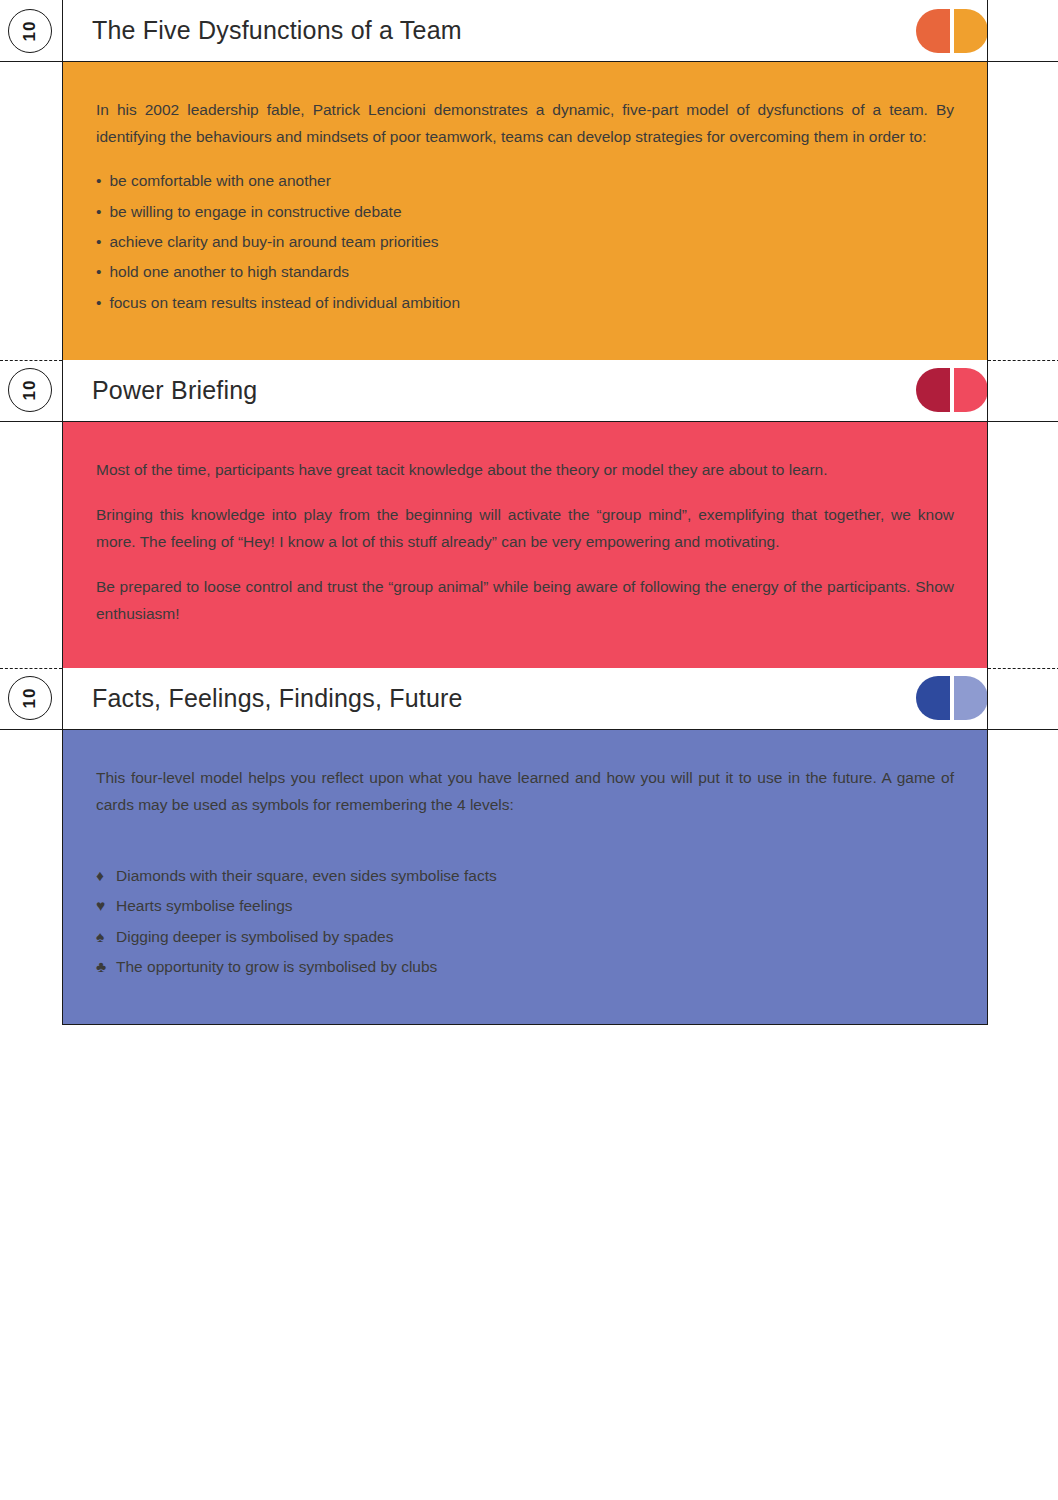10
The Five Dysfunctions of a Team
In his 2002 leadership fable, Patrick Lencioni demonstrates a dynamic, five-part model of dysfunctions of a team. By identifying the behaviours and mindsets of poor teamwork, teams can develop strategies for overcoming them in order to:
be comfortable with one another
be willing to engage in constructive debate
achieve clarity and buy-in around team priorities
hold one another to high standards
focus on team results instead of individual ambition
10
Power Briefing
Most of the time, participants have great tacit knowledge about the theory or model they are about to learn.
Bringing this knowledge into play from the beginning will activate the “group mind”, exemplifying that together, we know more. The feeling of “Hey! I know a lot of this stuff already” can be very empowering and motivating.
Be prepared to loose control and trust the “group animal” while being aware of following the energy of the participants. Show enthusiasm!
10
Facts, Feelings, Findings, Future
This four-level model helps you reflect upon what you have learned and how you will put it to use in the future. A game of cards may be used as symbols for remembering the 4 levels:
♦Diamonds with their square, even sides symbolise facts
♥Hearts symbolise feelings
♠Digging deeper is symbolised by spades
♣The opportunity to grow is symbolised by clubs